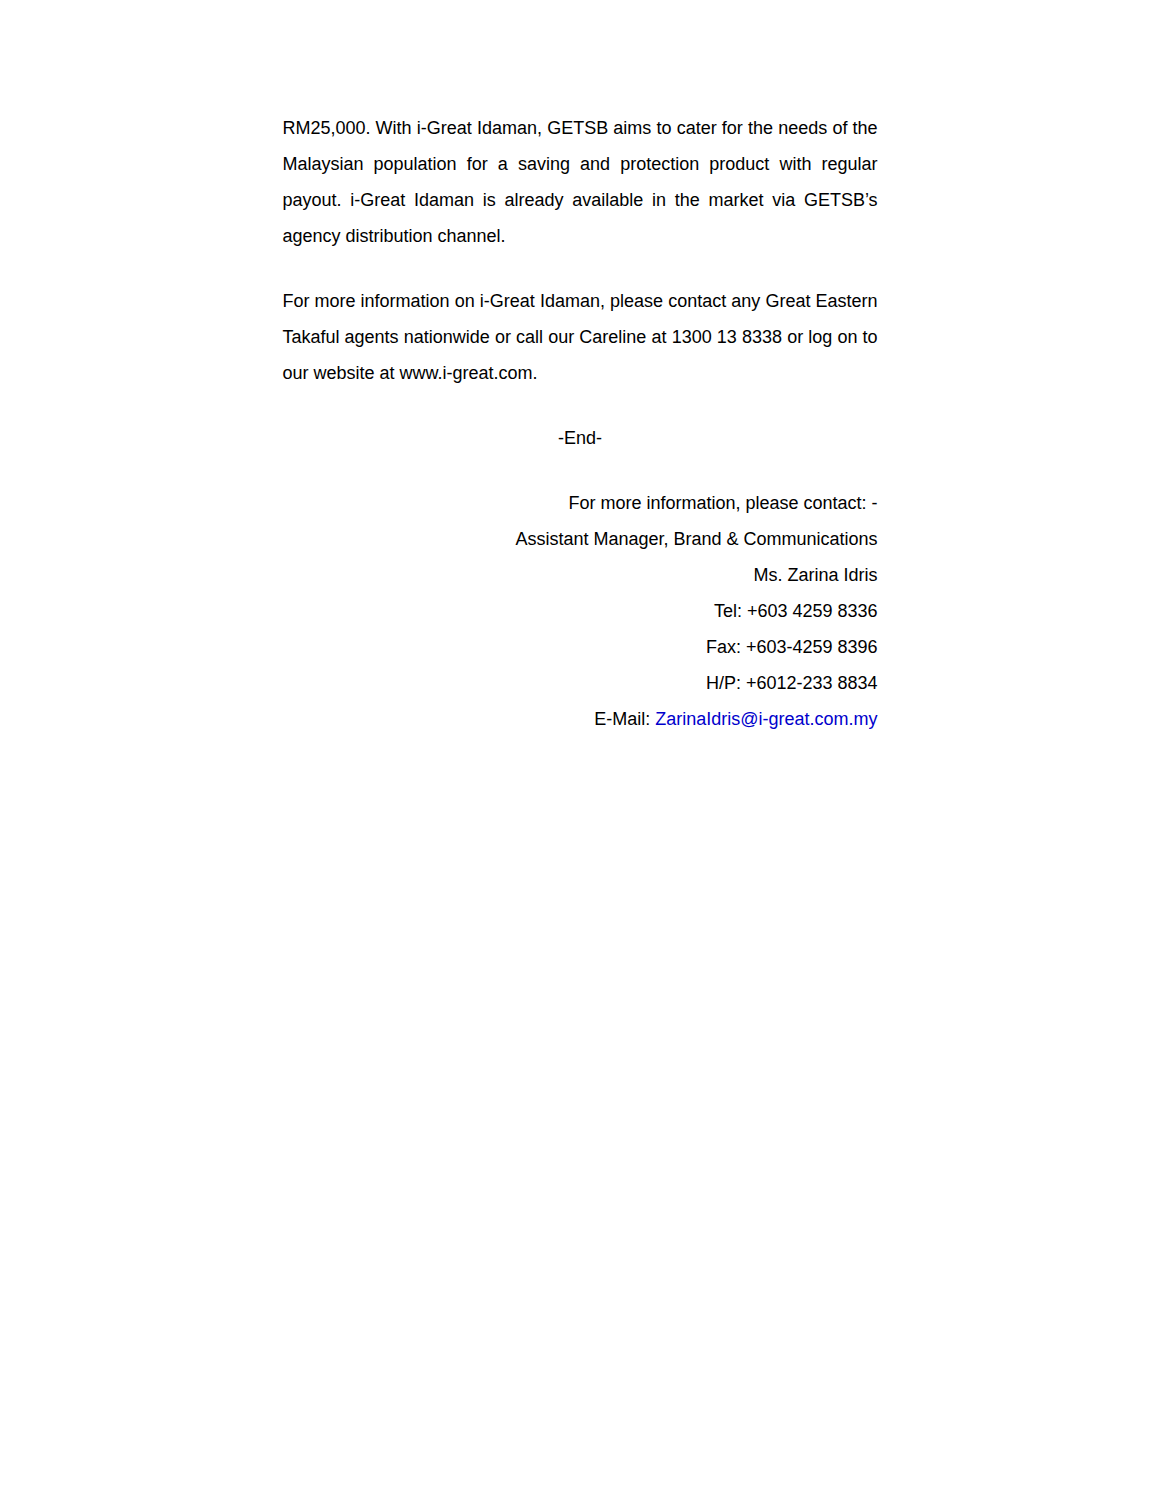RM25,000. With i-Great Idaman, GETSB aims to cater for the needs of the Malaysian population for a saving and protection product with regular payout. i-Great Idaman is already available in the market via GETSB’s agency distribution channel.
For more information on i-Great Idaman, please contact any Great Eastern Takaful agents nationwide or call our Careline at 1300 13 8338 or log on to our website at www.i-great.com.
-End-
For more information, please contact: -
Assistant Manager, Brand & Communications
Ms. Zarina Idris
Tel: +603 4259 8336
Fax: +603-4259 8396
H/P: +6012-233 8834
E-Mail: ZarinaIdris@i-great.com.my